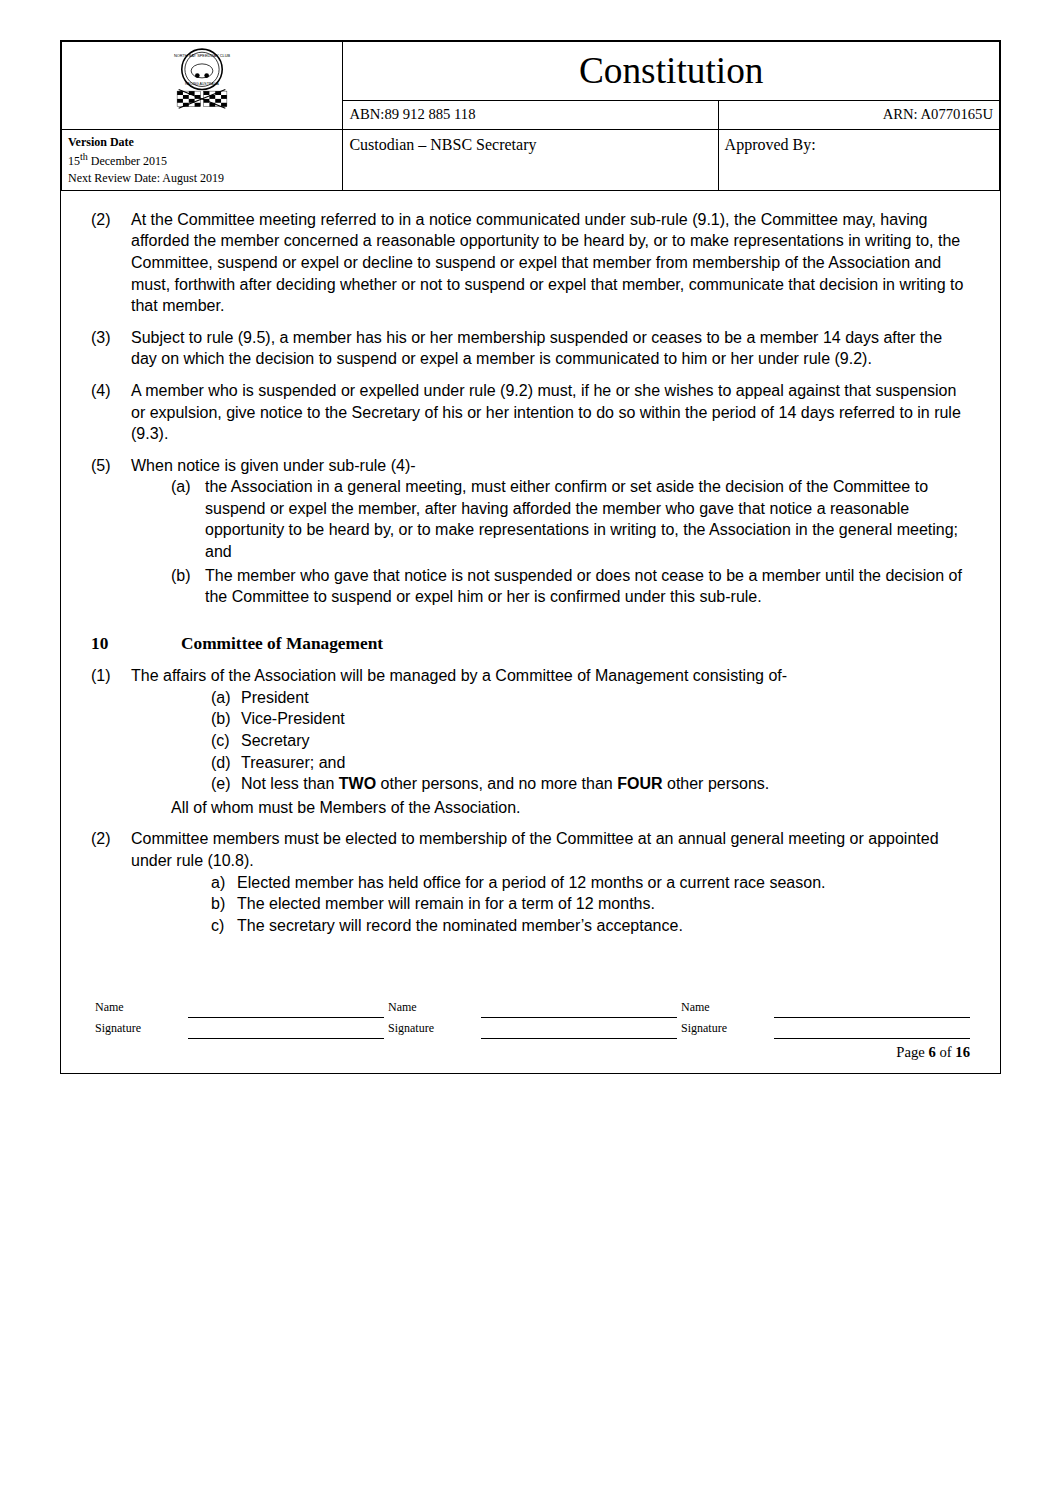| NORTH BAY SPEEDWAY CLUB RACING AUSTRALIA | Constitution |
| ABN:89 912 885 118 | ARN: A0770165U |
| Version Date 15 th December 2015 Next Review Date: August 2019 | Custodian – NBSC Secretary | Approved By: |
(2)
At the Committee meeting referred to in a notice communicated under sub-rule (9.1), the Committee may, having afforded the member concerned a reasonable opportunity to be heard by, or to make representations in writing to, the Committee, suspend or expel or decline to suspend or expel that member from membership of the Association and must, forthwith after deciding whether or not to suspend or expel that member, communicate that decision in writing to that member.
(3)
Subject to rule (9.5), a member has his or her membership suspended or ceases to be a member 14 days after the day on which the decision to suspend or expel a member is communicated to him or her under rule (9.2).
(4)
A member who is suspended or expelled under rule (9.2) must, if he or she wishes to appeal against that suspension or expulsion, give notice to the Secretary of his or her intention to do so within the period of 14 days referred to in rule (9.3).
(5)
When notice is given under sub-rule (4)-
(a)
the Association in a general meeting, must either confirm or set aside the decision of the Committee to suspend or expel the member, after having afforded the member who gave that notice a reasonable opportunity to be heard by, or to make representations in writing to, the Association in the general meeting; and
(b)
The member who gave that notice is not suspended or does not cease to be a member until the decision of the Committee to suspend or expel him or her is confirmed under this sub-rule.
10 Committee of Management
(1)
The affairs of the Association will be managed by a Committee of Management consisting of-
(a) President
(b) Vice-President
(c) Secretary
(d) Treasurer; and
(e) Not less than TWO other persons, and no more than FOUR other persons.
All of whom must be Members of the Association.
(2)
Committee members must be elected to membership of the Committee at an annual general meeting or appointed under rule (10.8).
a) Elected member has held office for a period of 12 months or a current race season.
b) The elected member will remain in for a term of 12 months.
c) The secretary will record the nominated member’s acceptance.
| Name | | Name | | Name | |
| Signature | | Signature | | Signature | |
Page 6 of 16